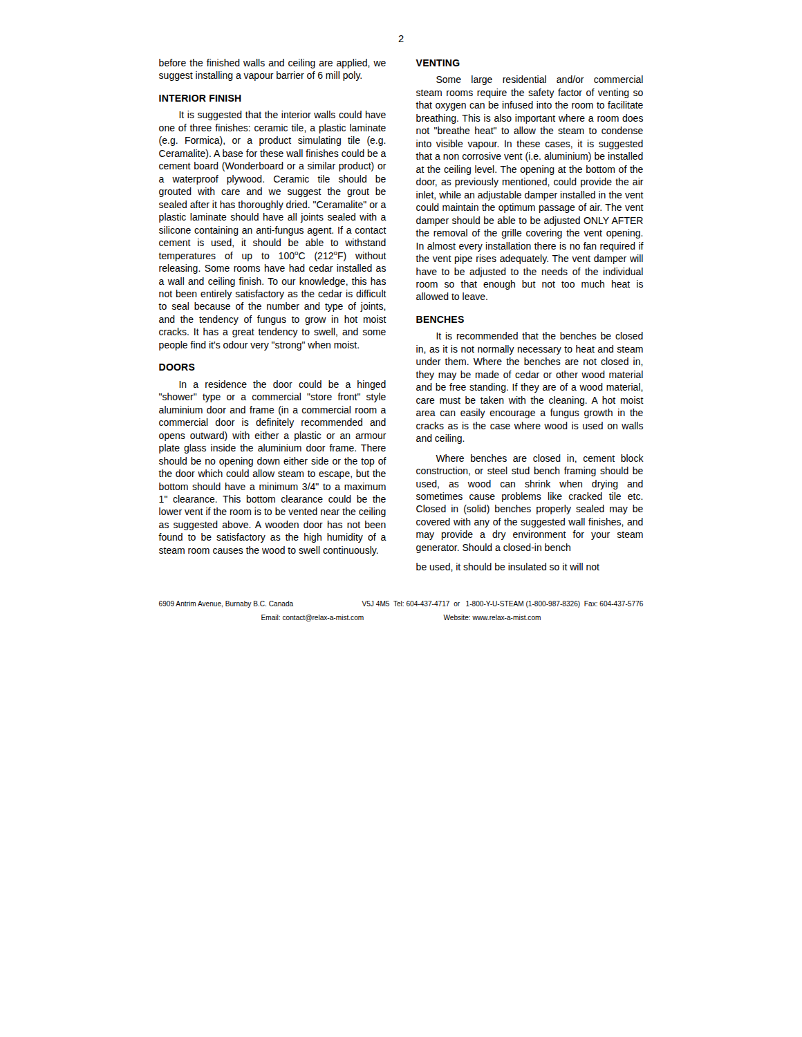2
before the finished walls and ceiling are applied, we suggest installing a vapour barrier of 6 mill poly.
Interior Finish
It is suggested that the interior walls could have one of three finishes: ceramic tile, a plastic laminate (e.g. Formica), or a product simulating tile (e.g. Ceramalite). A base for these wall finishes could be a cement board (Wonderboard or a similar product) or a waterproof plywood. Ceramic tile should be grouted with care and we suggest the grout be sealed after it has thoroughly dried. "Ceramalite" or a plastic laminate should have all joints sealed with a silicone containing an anti-fungus agent. If a contact cement is used, it should be able to withstand temperatures of up to 100oC (212oF) without releasing. Some rooms have had cedar installed as a wall and ceiling finish. To our knowledge, this has not been entirely satisfactory as the cedar is difficult to seal because of the number and type of joints, and the tendency of fungus to grow in hot moist cracks. It has a great tendency to swell, and some people find it's odour very "strong" when moist.
Doors
In a residence the door could be a hinged "shower" type or a commercial "store front" style aluminium door and frame (in a commercial room a commercial door is definitely recommended and opens outward) with either a plastic or an armour plate glass inside the aluminium door frame. There should be no opening down either side or the top of the door which could allow steam to escape, but the bottom should have a minimum 3/4" to a maximum 1" clearance. This bottom clearance could be the lower vent if the room is to be vented near the ceiling as suggested above. A wooden door has not been found to be satisfactory as the high humidity of a steam room causes the wood to swell continuously.
Venting
Some large residential and/or commercial steam rooms require the safety factor of venting so that oxygen can be infused into the room to facilitate breathing. This is also important where a room does not "breathe heat" to allow the steam to condense into visible vapour. In these cases, it is suggested that a non corrosive vent (i.e. aluminium) be installed at the ceiling level. The opening at the bottom of the door, as previously mentioned, could provide the air inlet, while an adjustable damper installed in the vent could maintain the optimum passage of air. The vent damper should be able to be adjusted ONLY AFTER the removal of the grille covering the vent opening. In almost every installation there is no fan required if the vent pipe rises adequately. The vent damper will have to be adjusted to the needs of the individual room so that enough but not too much heat is allowed to leave.
Benches
It is recommended that the benches be closed in, as it is not normally necessary to heat and steam under them. Where the benches are not closed in, they may be made of cedar or other wood material and be free standing. If they are of a wood material, care must be taken with the cleaning. A hot moist area can easily encourage a fungus growth in the cracks as is the case where wood is used on walls and ceiling.
Where benches are closed in, cement block construction, or steel stud bench framing should be used, as wood can shrink when drying and sometimes cause problems like cracked tile etc. Closed in (solid) benches properly sealed may be covered with any of the suggested wall finishes, and may provide a dry environment for your steam generator. Should a closed-in bench
be used, it should be insulated so it will not
6909 Antrim Avenue, Burnaby B.C. Canada V5J 4M5 Tel: 604-437-4717 or 1-800-Y-U-STEAM (1-800-987-8326) Fax: 604-437-5776
Email: contact@relax-a-mist.com Website: www.relax-a-mist.com